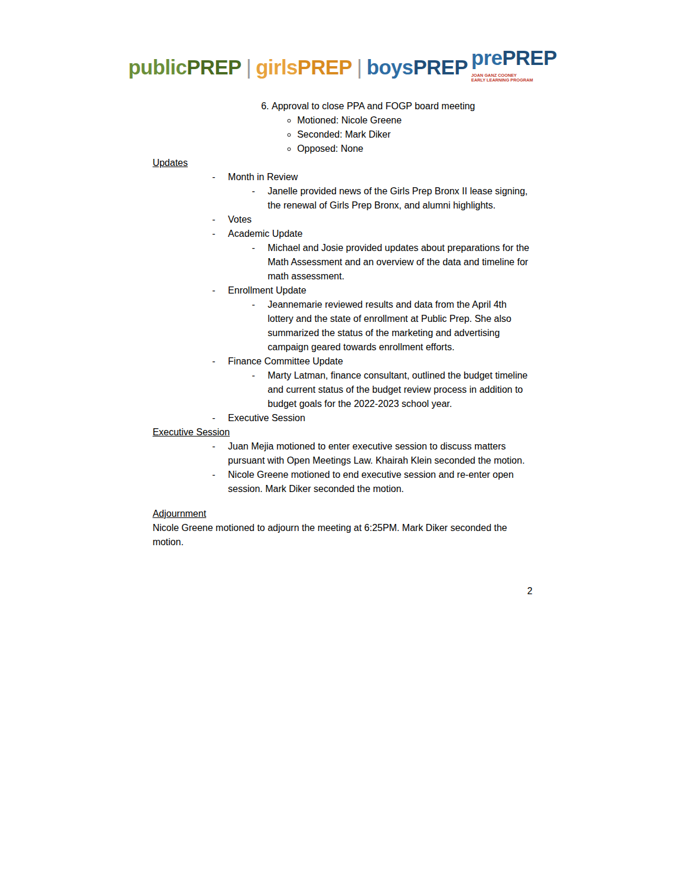publicPREP | girlsPREP | boysPREP prePREP
JOAN GANZ COONEY
EARLY LEARNING PROGRAM
Approval to close PPA and FOGP board meeting
Motioned: Nicole Greene
Seconded: Mark Diker
Opposed: None
Updates
Month in Review
Janelle provided news of the Girls Prep Bronx II lease signing, the renewal of Girls Prep Bronx, and alumni highlights.
Votes
Academic Update
Michael and Josie provided updates about preparations for the Math Assessment and an overview of the data and timeline for math assessment.
Enrollment Update
Jeannemarie reviewed results and data from the April 4th lottery and the state of enrollment at Public Prep. She also summarized the status of the marketing and advertising campaign geared towards enrollment efforts.
Finance Committee Update
Marty Latman, finance consultant, outlined the budget timeline and current status of the budget review process in addition to budget goals for the 2022-2023 school year.
Executive Session
Executive Session
Juan Mejia motioned to enter executive session to discuss matters pursuant with Open Meetings Law. Khairah Klein seconded the motion.
Nicole Greene motioned to end executive session and re-enter open session. Mark Diker seconded the motion.
Adjournment
Nicole Greene motioned to adjourn the meeting at 6:25PM. Mark Diker seconded the motion.
2